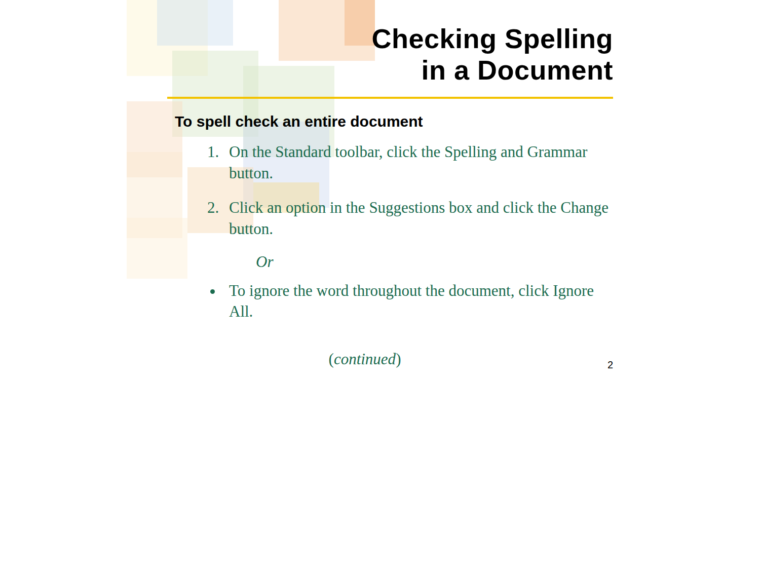Checking Spelling
in a Document
To spell check an entire document
On the Standard toolbar, click the Spelling and Grammar button.
Click an option in the Suggestions box and click the Change button.
Or
To ignore the word throughout the document, click Ignore All.
(continued)
2